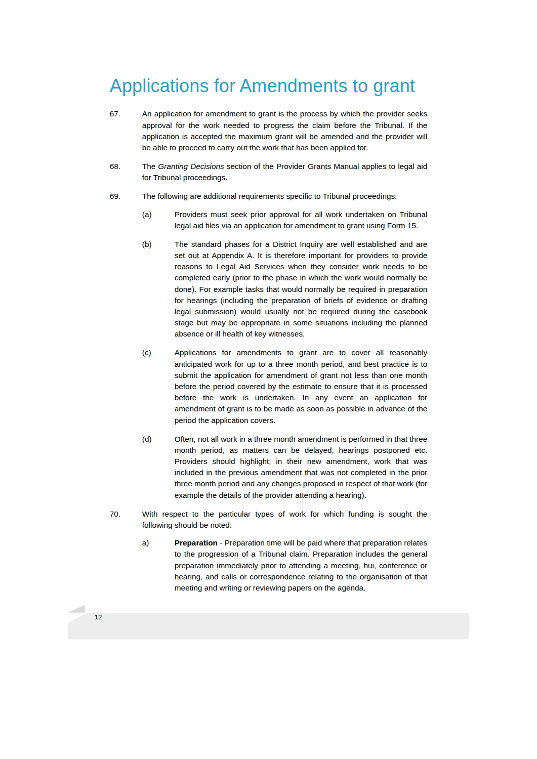Applications for Amendments to grant
67. An application for amendment to grant is the process by which the provider seeks approval for the work needed to progress the claim before the Tribunal. If the application is accepted the maximum grant will be amended and the provider will be able to proceed to carry out the work that has been applied for.
68. The Granting Decisions section of the Provider Grants Manual applies to legal aid for Tribunal proceedings.
69. The following are additional requirements specific to Tribunal proceedings:
(a) Providers must seek prior approval for all work undertaken on Tribunal legal aid files via an application for amendment to grant using Form 15.
(b) The standard phases for a District Inquiry are well established and are set out at Appendix A. It is therefore important for providers to provide reasons to Legal Aid Services when they consider work needs to be completed early (prior to the phase in which the work would normally be done). For example tasks that would normally be required in preparation for hearings (including the preparation of briefs of evidence or drafting legal submission) would usually not be required during the casebook stage but may be appropriate in some situations including the planned absence or ill health of key witnesses.
(c) Applications for amendments to grant are to cover all reasonably anticipated work for up to a three month period, and best practice is to submit the application for amendment of grant not less than one month before the period covered by the estimate to ensure that it is processed before the work is undertaken. In any event an application for amendment of grant is to be made as soon as possible in advance of the period the application covers.
(d) Often, not all work in a three month amendment is performed in that three month period, as matters can be delayed, hearings postponed etc. Providers should highlight, in their new amendment, work that was included in the previous amendment that was not completed in the prior three month period and any changes proposed in respect of that work (for example the details of the provider attending a hearing).
70. With respect to the particular types of work for which funding is sought the following should be noted:
a) Preparation - Preparation time will be paid where that preparation relates to the progression of a Tribunal claim. Preparation includes the general preparation immediately prior to attending a meeting, hui, conference or hearing, and calls or correspondence relating to the organisation of that meeting and writing or reviewing papers on the agenda.
12